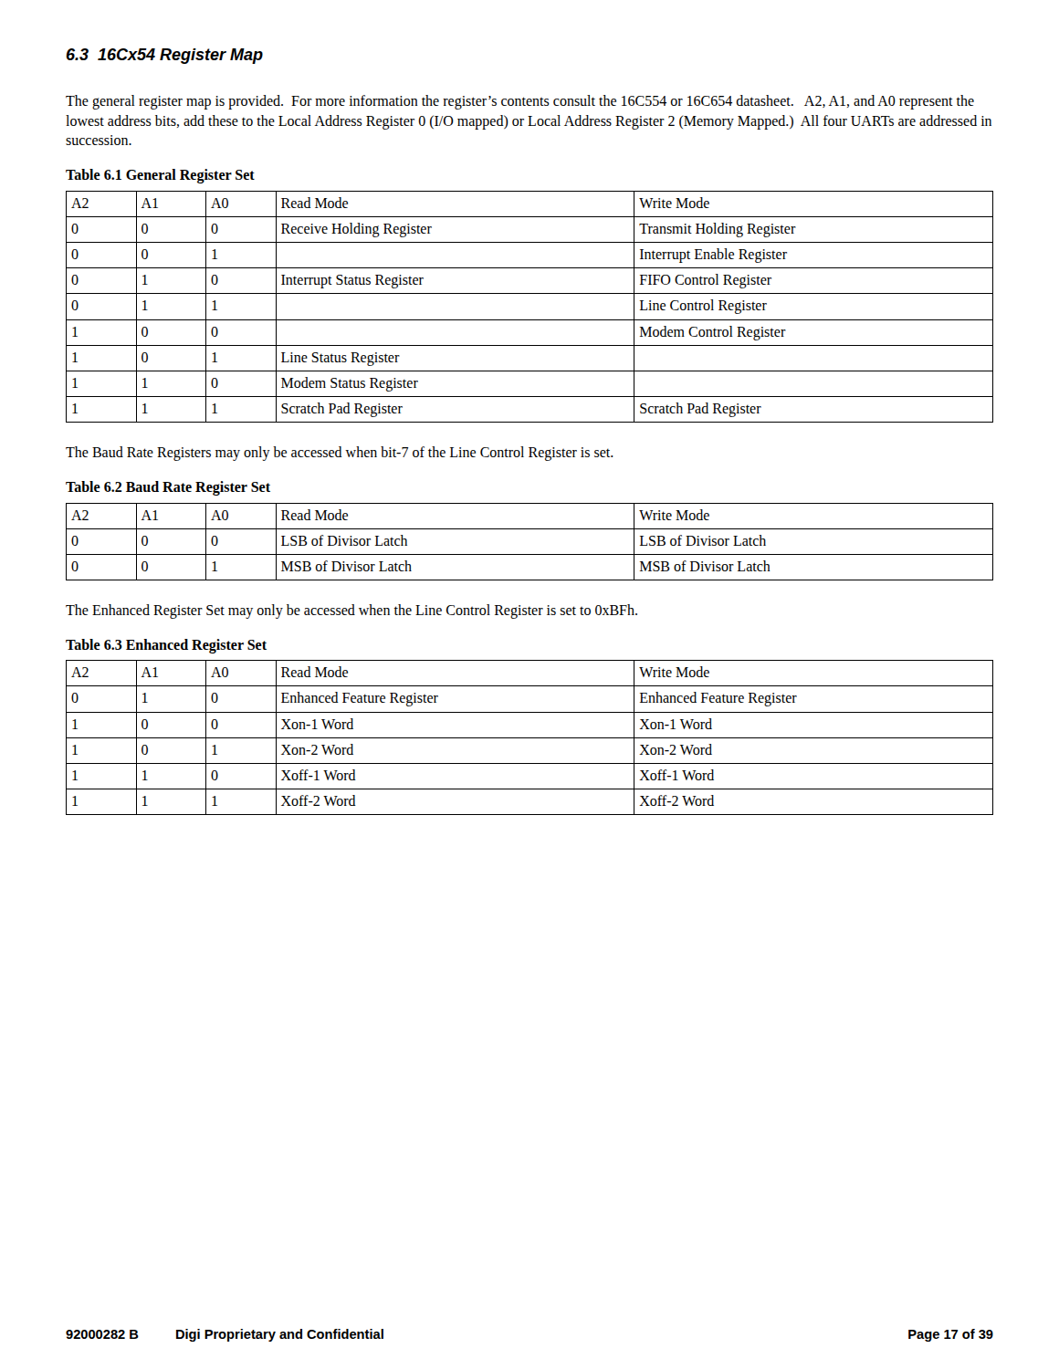6.3 16Cx54 Register Map
The general register map is provided. For more information the register’s contents consult the 16C554 or 16C654 datasheet. A2, A1, and A0 represent the lowest address bits, add these to the Local Address Register 0 (I/O mapped) or Local Address Register 2 (Memory Mapped.) All four UARTs are addressed in succession.
Table 6.1 General Register Set
| A2 | A1 | A0 | Read Mode | Write Mode |
| 0 | 0 | 0 | Receive Holding Register | Transmit Holding Register |
| 0 | 0 | 1 | | Interrupt Enable Register |
| 0 | 1 | 0 | Interrupt Status Register | FIFO Control Register |
| 0 | 1 | 1 | | Line Control Register |
| 1 | 0 | 0 | | Modem Control Register |
| 1 | 0 | 1 | Line Status Register | |
| 1 | 1 | 0 | Modem Status Register | |
| 1 | 1 | 1 | Scratch Pad Register | Scratch Pad Register |
The Baud Rate Registers may only be accessed when bit-7 of the Line Control Register is set.
Table 6.2 Baud Rate Register Set
| A2 | A1 | A0 | Read Mode | Write Mode |
| 0 | 0 | 0 | LSB of Divisor Latch | LSB of Divisor Latch |
| 0 | 0 | 1 | MSB of Divisor Latch | MSB of Divisor Latch |
The Enhanced Register Set may only be accessed when the Line Control Register is set to 0xBFh.
Table 6.3 Enhanced Register Set
| A2 | A1 | A0 | Read Mode | Write Mode |
| 0 | 1 | 0 | Enhanced Feature Register | Enhanced Feature Register |
| 1 | 0 | 0 | Xon-1 Word | Xon-1 Word |
| 1 | 0 | 1 | Xon-2 Word | Xon-2 Word |
| 1 | 1 | 0 | Xoff-1 Word | Xoff-1 Word |
| 1 | 1 | 1 | Xoff-2 Word | Xoff-2 Word |
92000282 B Digi Proprietary and Confidential Page 17 of 39